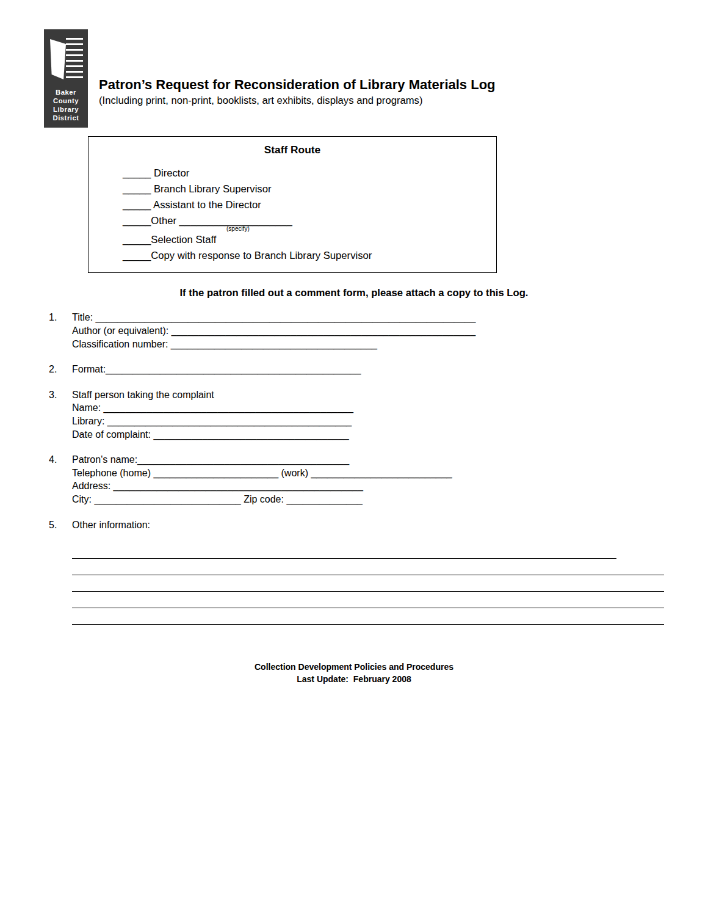Baker
County
Library
District
Patron’s Request for Reconsideration of Library Materials Log
(Including print, non-print, booklists, art exhibits, displays and programs)
Staff Route
_____ Director
_____ Branch Library Supervisor
_____ Assistant to the Director
_____Other ____________________
(specify)
_____Selection Staff
_____Copy with response to Branch Library Supervisor
If the patron filled out a comment form, please attach a copy to this Log.
Title: ______________________________________________________________________
Author (or equivalent): ________________________________________________________
Classification number: ______________________________________
Format:_______________________________________________
Staff person taking the complaint
Name: ______________________________________________
Library: _____________________________________________
Date of complaint: ____________________________________
Patron's name:_______________________________________
Telephone (home) _______________________ (work) __________________________
Address: ______________________________________________
City: ___________________________ Zip code: ______________
Other information:
Collection Development Policies and Procedures
Last Update: February 2008